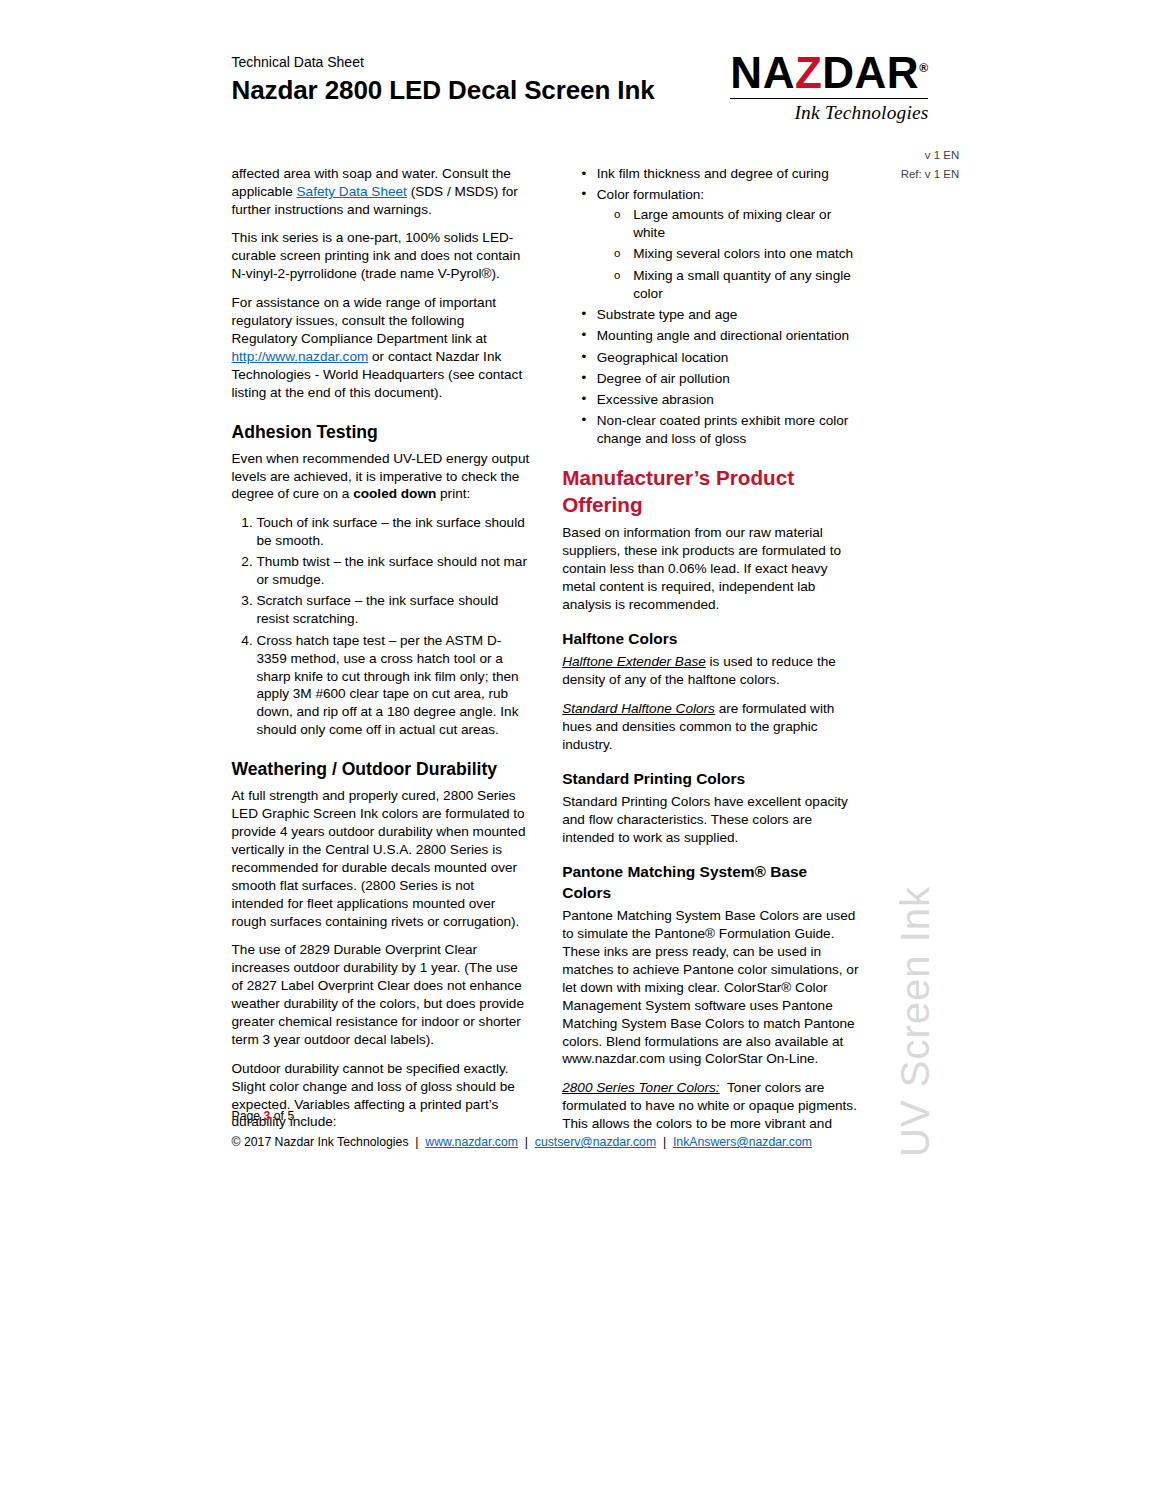Technical Data Sheet
Nazdar 2800 LED Decal Screen Ink
NAZDAR®
Ink Technologies
v 1 EN
Ref: v 1 EN
UV Screen Ink
affected area with soap and water. Consult the applicable Safety Data Sheet (SDS / MSDS) for further instructions and warnings.
This ink series is a one-part, 100% solids LED-curable screen printing ink and does not contain N-vinyl-2-pyrrolidone (trade name V-Pyrol®).
For assistance on a wide range of important regulatory issues, consult the following Regulatory Compliance Department link at http://www.nazdar.com or contact Nazdar Ink Technologies - World Headquarters (see contact listing at the end of this document).
Adhesion Testing
Even when recommended UV-LED energy output levels are achieved, it is imperative to check the degree of cure on a cooled down print:
Touch of ink surface – the ink surface should be smooth.
Thumb twist – the ink surface should not mar or smudge.
Scratch surface – the ink surface should resist scratching.
Cross hatch tape test – per the ASTM D-3359 method, use a cross hatch tool or a sharp knife to cut through ink film only; then apply 3M #600 clear tape on cut area, rub down, and rip off at a 180 degree angle. Ink should only come off in actual cut areas.
Weathering / Outdoor Durability
At full strength and properly cured, 2800 Series LED Graphic Screen Ink colors are formulated to provide 4 years outdoor durability when mounted vertically in the Central U.S.A. 2800 Series is recommended for durable decals mounted over smooth flat surfaces. (2800 Series is not intended for fleet applications mounted over rough surfaces containing rivets or corrugation).
The use of 2829 Durable Overprint Clear increases outdoor durability by 1 year. (The use of 2827 Label Overprint Clear does not enhance weather durability of the colors, but does provide greater chemical resistance for indoor or shorter term 3 year outdoor decal labels).
Outdoor durability cannot be specified exactly. Slight color change and loss of gloss should be expected. Variables affecting a printed part’s durability include:
Ink film thickness and degree of curing
Color formulation:
Large amounts of mixing clear or white
Mixing several colors into one match
Mixing a small quantity of any single color
Substrate type and age
Mounting angle and directional orientation
Geographical location
Degree of air pollution
Excessive abrasion
Non-clear coated prints exhibit more color change and loss of gloss
Manufacturer’s Product Offering
Based on information from our raw material suppliers, these ink products are formulated to contain less than 0.06% lead. If exact heavy metal content is required, independent lab analysis is recommended.
Halftone Colors
Halftone Extender Base is used to reduce the density of any of the halftone colors.
Standard Halftone Colors are formulated with hues and densities common to the graphic industry.
Standard Printing Colors
Standard Printing Colors have excellent opacity and flow characteristics. These colors are intended to work as supplied.
Pantone Matching System® Base Colors
Pantone Matching System Base Colors are used to simulate the Pantone® Formulation Guide. These inks are press ready, can be used in matches to achieve Pantone color simulations, or let down with mixing clear. ColorStar® Color Management System software uses Pantone Matching System Base Colors to match Pantone colors. Blend formulations are also available at www.nazdar.com using ColorStar On-Line.
2800 Series Toner Colors: Toner colors are formulated to have no white or opaque pigments. This allows the colors to be more vibrant and
Page 3 of 5
© 2017 Nazdar Ink Technologies | www.nazdar.com | custserv@nazdar.com | InkAnswers@nazdar.com